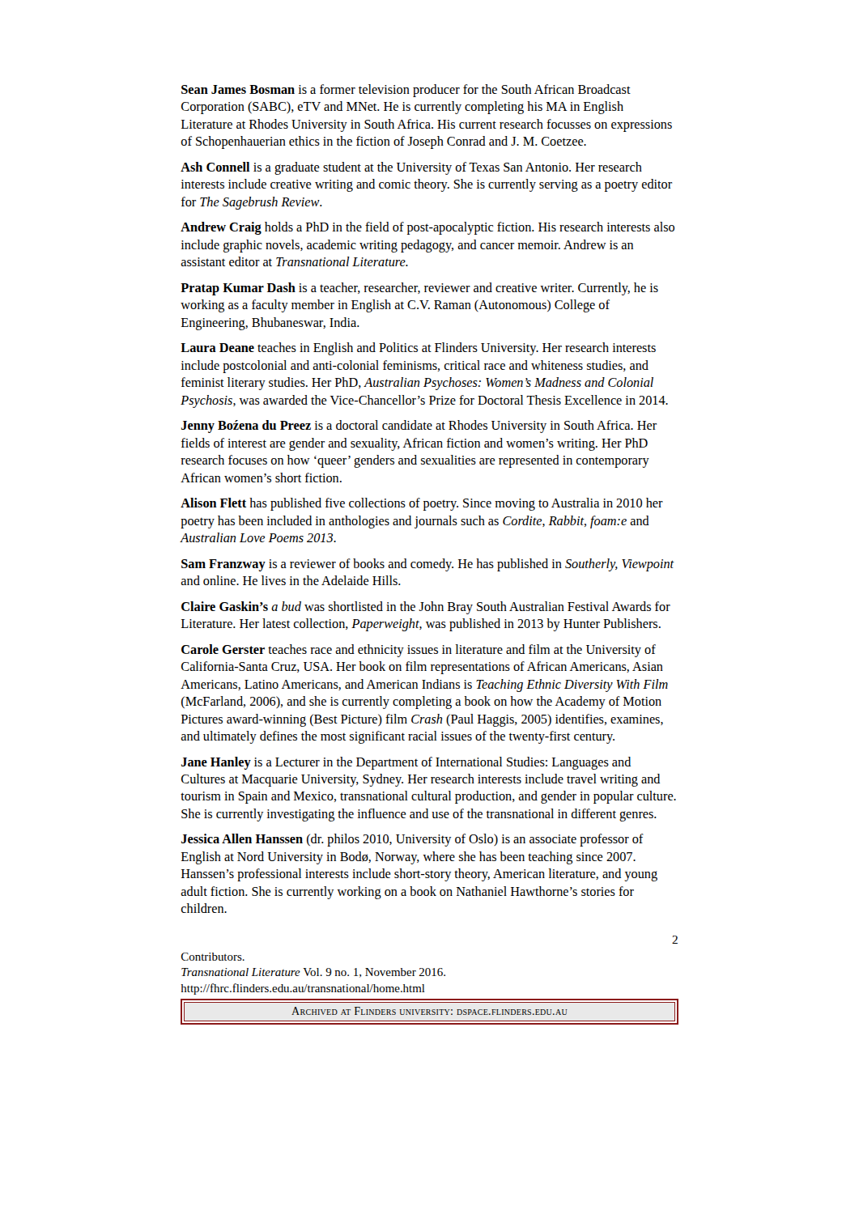Sean James Bosman is a former television producer for the South African Broadcast Corporation (SABC), eTV and MNet. He is currently completing his MA in English Literature at Rhodes University in South Africa. His current research focusses on expressions of Schopenhauerian ethics in the fiction of Joseph Conrad and J. M. Coetzee.
Ash Connell is a graduate student at the University of Texas San Antonio. Her research interests include creative writing and comic theory. She is currently serving as a poetry editor for The Sagebrush Review.
Andrew Craig holds a PhD in the field of post-apocalyptic fiction. His research interests also include graphic novels, academic writing pedagogy, and cancer memoir. Andrew is an assistant editor at Transnational Literature.
Pratap Kumar Dash is a teacher, researcher, reviewer and creative writer. Currently, he is working as a faculty member in English at C.V. Raman (Autonomous) College of Engineering, Bhubaneswar, India.
Laura Deane teaches in English and Politics at Flinders University. Her research interests include postcolonial and anti-colonial feminisms, critical race and whiteness studies, and feminist literary studies. Her PhD, Australian Psychoses: Women’s Madness and Colonial Psychosis, was awarded the Vice-Chancellor’s Prize for Doctoral Thesis Excellence in 2014.
Jenny Boźena du Preez is a doctoral candidate at Rhodes University in South Africa. Her fields of interest are gender and sexuality, African fiction and women’s writing. Her PhD research focuses on how ‘queer’ genders and sexualities are represented in contemporary African women’s short fiction.
Alison Flett has published five collections of poetry. Since moving to Australia in 2010 her poetry has been included in anthologies and journals such as Cordite, Rabbit, foam:e and Australian Love Poems 2013.
Sam Franzway is a reviewer of books and comedy. He has published in Southerly, Viewpoint and online. He lives in the Adelaide Hills.
Claire Gaskin’s a bud was shortlisted in the John Bray South Australian Festival Awards for Literature. Her latest collection, Paperweight, was published in 2013 by Hunter Publishers.
Carole Gerster teaches race and ethnicity issues in literature and film at the University of California-Santa Cruz, USA. Her book on film representations of African Americans, Asian Americans, Latino Americans, and American Indians is Teaching Ethnic Diversity With Film (McFarland, 2006), and she is currently completing a book on how the Academy of Motion Pictures award-winning (Best Picture) film Crash (Paul Haggis, 2005) identifies, examines, and ultimately defines the most significant racial issues of the twenty-first century.
Jane Hanley is a Lecturer in the Department of International Studies: Languages and Cultures at Macquarie University, Sydney. Her research interests include travel writing and tourism in Spain and Mexico, transnational cultural production, and gender in popular culture. She is currently investigating the influence and use of the transnational in different genres.
Jessica Allen Hanssen (dr. philos 2010, University of Oslo) is an associate professor of English at Nord University in Bodø, Norway, where she has been teaching since 2007. Hanssen’s professional interests include short-story theory, American literature, and young adult fiction. She is currently working on a book on Nathaniel Hawthorne’s stories for children.
2
Contributors.
Transnational Literature Vol. 9 no. 1, November 2016.
http://fhrc.flinders.edu.au/transnational/home.html
Archived at Flinders university: dspace.flinders.edu.au